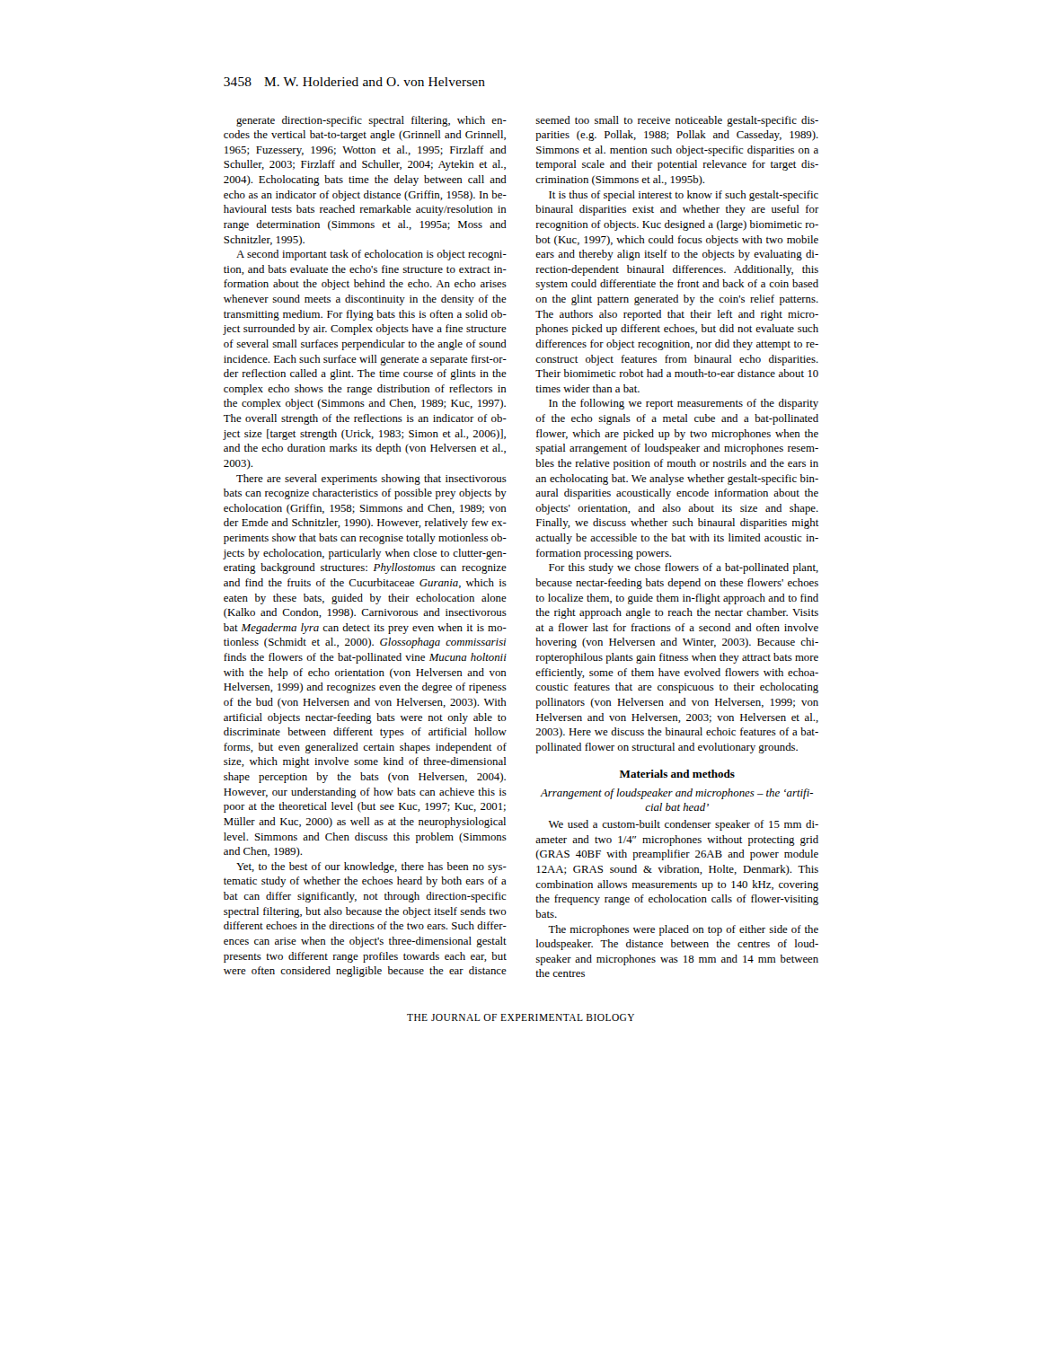3458 M. W. Holderied and O. von Helversen
generate direction-specific spectral filtering, which encodes the vertical bat-to-target angle (Grinnell and Grinnell, 1965; Fuzessery, 1996; Wotton et al., 1995; Firzlaff and Schuller, 2003; Firzlaff and Schuller, 2004; Aytekin et al., 2004). Echolocating bats time the delay between call and echo as an indicator of object distance (Griffin, 1958). In behavioural tests bats reached remarkable acuity/resolution in range determination (Simmons et al., 1995a; Moss and Schnitzler, 1995).
A second important task of echolocation is object recognition, and bats evaluate the echo's fine structure to extract information about the object behind the echo. An echo arises whenever sound meets a discontinuity in the density of the transmitting medium. For flying bats this is often a solid object surrounded by air. Complex objects have a fine structure of several small surfaces perpendicular to the angle of sound incidence. Each such surface will generate a separate first-order reflection called a glint. The time course of glints in the complex echo shows the range distribution of reflectors in the complex object (Simmons and Chen, 1989; Kuc, 1997). The overall strength of the reflections is an indicator of object size [target strength (Urick, 1983; Simon et al., 2006)], and the echo duration marks its depth (von Helversen et al., 2003).
There are several experiments showing that insectivorous bats can recognize characteristics of possible prey objects by echolocation (Griffin, 1958; Simmons and Chen, 1989; von der Emde and Schnitzler, 1990). However, relatively few experiments show that bats can recognise totally motionless objects by echolocation, particularly when close to clutter-generating background structures: Phyllostomus can recognize and find the fruits of the Cucurbitaceae Gurania, which is eaten by these bats, guided by their echolocation alone (Kalko and Condon, 1998). Carnivorous and insectivorous bat Megaderma lyra can detect its prey even when it is motionless (Schmidt et al., 2000). Glossophaga commissarisi finds the flowers of the bat-pollinated vine Mucuna holtonii with the help of echo orientation (von Helversen and von Helversen, 1999) and recognizes even the degree of ripeness of the bud (von Helversen and von Helversen, 2003). With artificial objects nectar-feeding bats were not only able to discriminate between different types of artificial hollow forms, but even generalized certain shapes independent of size, which might involve some kind of three-dimensional shape perception by the bats (von Helversen, 2004). However, our understanding of how bats can achieve this is poor at the theoretical level (but see Kuc, 1997; Kuc, 2001; Müller and Kuc, 2000) as well as at the neurophysiological level. Simmons and Chen discuss this problem (Simmons and Chen, 1989).
Yet, to the best of our knowledge, there has been no systematic study of whether the echoes heard by both ears of a bat can differ significantly, not through direction-specific spectral filtering, but also because the object itself sends two different echoes in the directions of the two ears. Such differences can arise when the object's three-dimensional gestalt presents two different range profiles towards each ear, but were often considered negligible because the ear distance seemed too small to receive noticeable gestalt-specific disparities (e.g. Pollak, 1988; Pollak and Casseday, 1989). Simmons et al. mention such object-specific disparities on a temporal scale and their potential relevance for target discrimination (Simmons et al., 1995b).
It is thus of special interest to know if such gestalt-specific binaural disparities exist and whether they are useful for recognition of objects. Kuc designed a (large) biomimetic robot (Kuc, 1997), which could focus objects with two mobile ears and thereby align itself to the objects by evaluating direction-dependent binaural differences. Additionally, this system could differentiate the front and back of a coin based on the glint pattern generated by the coin's relief patterns. The authors also reported that their left and right microphones picked up different echoes, but did not evaluate such differences for object recognition, nor did they attempt to reconstruct object features from binaural echo disparities. Their biomimetic robot had a mouth-to-ear distance about 10 times wider than a bat.
In the following we report measurements of the disparity of the echo signals of a metal cube and a bat-pollinated flower, which are picked up by two microphones when the spatial arrangement of loudspeaker and microphones resembles the relative position of mouth or nostrils and the ears in an echolocating bat. We analyse whether gestalt-specific binaural disparities acoustically encode information about the objects' orientation, and also about its size and shape. Finally, we discuss whether such binaural disparities might actually be accessible to the bat with its limited acoustic information processing powers.
For this study we chose flowers of a bat-pollinated plant, because nectar-feeding bats depend on these flowers' echoes to localize them, to guide them in-flight approach and to find the right approach angle to reach the nectar chamber. Visits at a flower last for fractions of a second and often involve hovering (von Helversen and Winter, 2003). Because chiropterophilous plants gain fitness when they attract bats more efficiently, some of them have evolved flowers with echoacoustic features that are conspicuous to their echolocating pollinators (von Helversen and von Helversen, 1999; von Helversen and von Helversen, 2003; von Helversen et al., 2003). Here we discuss the binaural echoic features of a bat-pollinated flower on structural and evolutionary grounds.
Materials and methods
Arrangement of loudspeaker and microphones – the ‘artificial bat head’
We used a custom-built condenser speaker of 15 mm diameter and two 1/4″ microphones without protecting grid (GRAS 40BF with preamplifier 26AB and power module 12AA; GRAS sound & vibration, Holte, Denmark). This combination allows measurements up to 140 kHz, covering the frequency range of echolocation calls of flower-visiting bats.
The microphones were placed on top of either side of the loudspeaker. The distance between the centres of loudspeaker and microphones was 18 mm and 14 mm between the centres
THE JOURNAL OF EXPERIMENTAL BIOLOGY